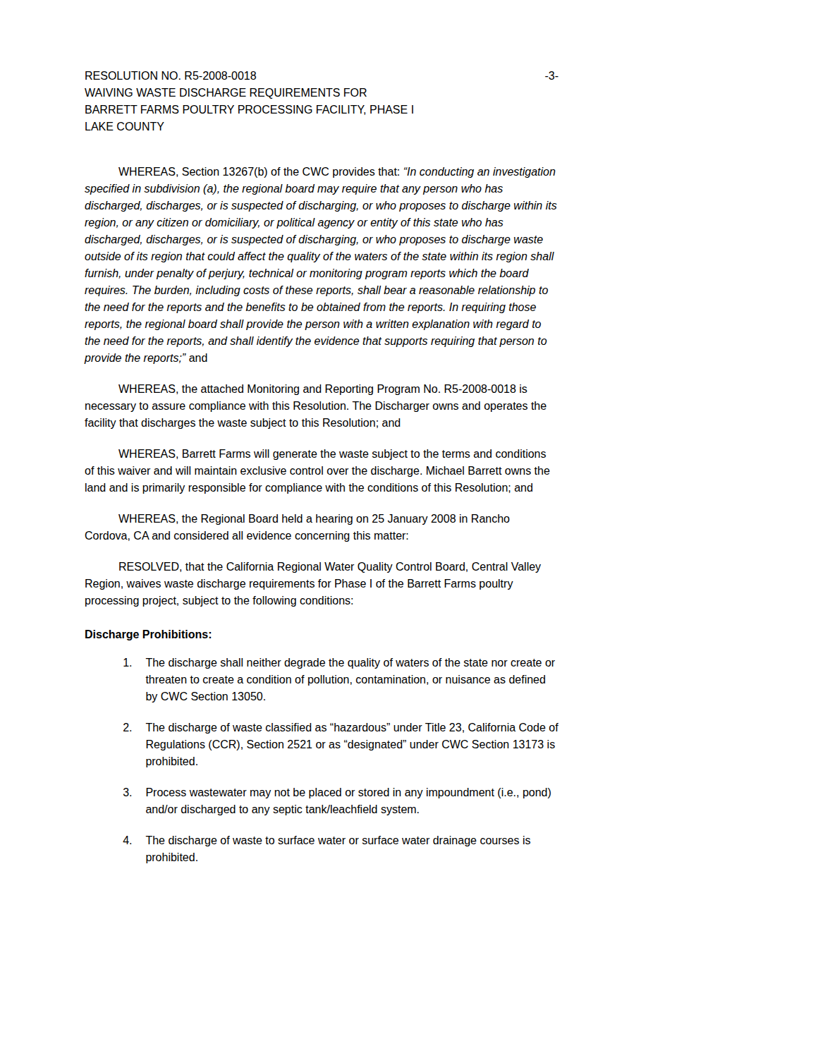Resolution No. R5-2008-0018 -3-
Waiving Waste Discharge Requirements for
Barrett Farms Poultry Processing Facility, Phase I
Lake County
WHEREAS, Section 13267(b) of the CWC provides that: “In conducting an investigation specified in subdivision (a), the regional board may require that any person who has discharged, discharges, or is suspected of discharging, or who proposes to discharge within its region, or any citizen or domiciliary, or political agency or entity of this state who has discharged, discharges, or is suspected of discharging, or who proposes to discharge waste outside of its region that could affect the quality of the waters of the state within its region shall furnish, under penalty of perjury, technical or monitoring program reports which the board requires. The burden, including costs of these reports, shall bear a reasonable relationship to the need for the reports and the benefits to be obtained from the reports. In requiring those reports, the regional board shall provide the person with a written explanation with regard to the need for the reports, and shall identify the evidence that supports requiring that person to provide the reports;” and
WHEREAS, the attached Monitoring and Reporting Program No. R5-2008-0018 is necessary to assure compliance with this Resolution. The Discharger owns and operates the facility that discharges the waste subject to this Resolution; and
WHEREAS, Barrett Farms will generate the waste subject to the terms and conditions of this waiver and will maintain exclusive control over the discharge. Michael Barrett owns the land and is primarily responsible for compliance with the conditions of this Resolution; and
WHEREAS, the Regional Board held a hearing on 25 January 2008 in Rancho Cordova, CA and considered all evidence concerning this matter:
RESOLVED, that the California Regional Water Quality Control Board, Central Valley Region, waives waste discharge requirements for Phase I of the Barrett Farms poultry processing project, subject to the following conditions:
Discharge Prohibitions:
The discharge shall neither degrade the quality of waters of the state nor create or threaten to create a condition of pollution, contamination, or nuisance as defined by CWC Section 13050.
The discharge of waste classified as “hazardous” under Title 23, California Code of Regulations (CCR), Section 2521 or as “designated” under CWC Section 13173 is prohibited.
Process wastewater may not be placed or stored in any impoundment (i.e., pond) and/or discharged to any septic tank/leachfield system.
The discharge of waste to surface water or surface water drainage courses is prohibited.